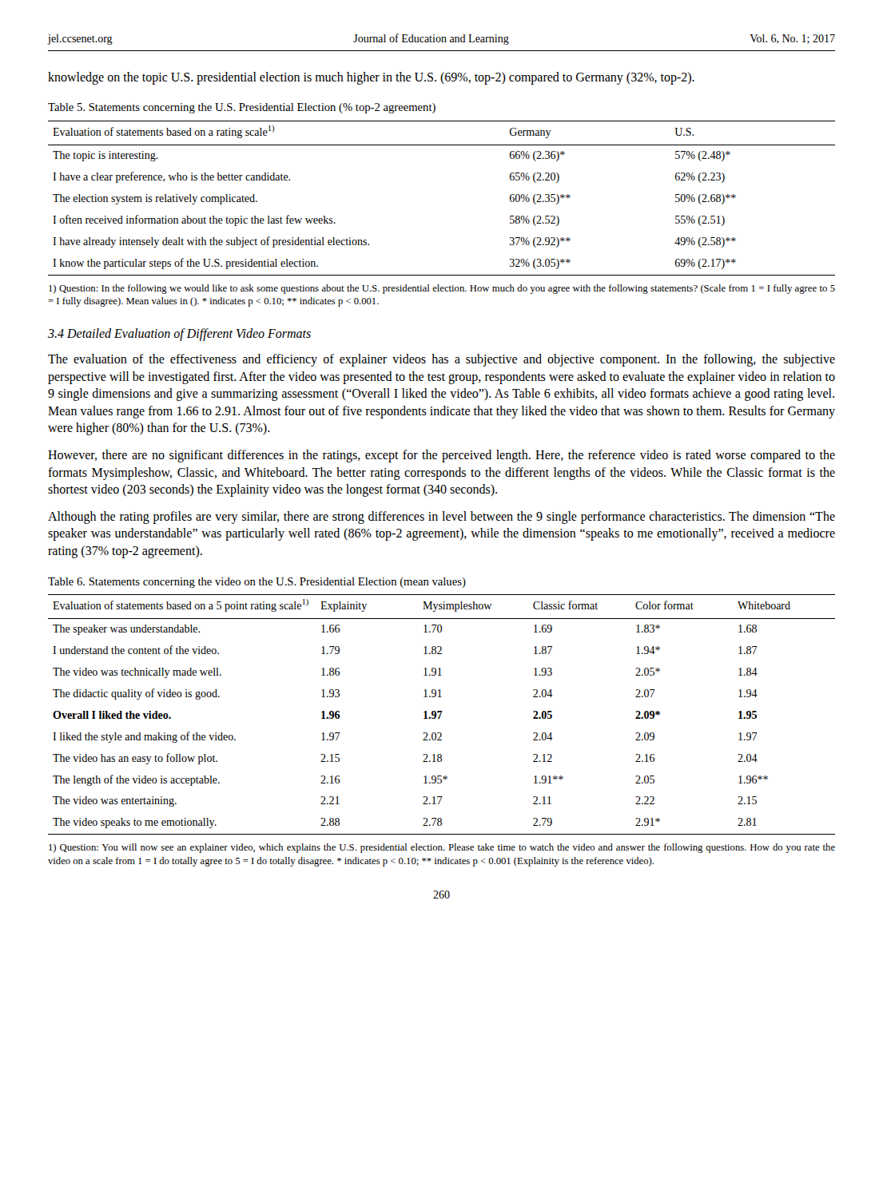jel.ccsenet.org
Journal of Education and Learning
Vol. 6, No. 1; 2017
knowledge on the topic U.S. presidential election is much higher in the U.S. (69%, top-2) compared to Germany (32%, top-2).
Table 5. Statements concerning the U.S. Presidential Election (% top-2 agreement)
| Evaluation of statements based on a rating scale 1) | Germany | U.S. |
| --- | --- | --- |
| The topic is interesting. | 66% (2.36)* | 57% (2.48)* |
| I have a clear preference, who is the better candidate. | 65% (2.20) | 62% (2.23) |
| The election system is relatively complicated. | 60% (2.35)** | 50% (2.68)** |
| I often received information about the topic the last few weeks. | 58% (2.52) | 55% (2.51) |
| I have already intensely dealt with the subject of presidential elections. | 37% (2.92)** | 49% (2.58)** |
| I know the particular steps of the U.S. presidential election. | 32% (3.05)** | 69% (2.17)** |
1) Question: In the following we would like to ask some questions about the U.S. presidential election. How much do you agree with the following statements? (Scale from 1 = I fully agree to 5 = I fully disagree). Mean values in (). * indicates p < 0.10; ** indicates p < 0.001.
3.4 Detailed Evaluation of Different Video Formats
The evaluation of the effectiveness and efficiency of explainer videos has a subjective and objective component. In the following, the subjective perspective will be investigated first. After the video was presented to the test group, respondents were asked to evaluate the explainer video in relation to 9 single dimensions and give a summarizing assessment (“Overall I liked the video”). As Table 6 exhibits, all video formats achieve a good rating level. Mean values range from 1.66 to 2.91. Almost four out of five respondents indicate that they liked the video that was shown to them. Results for Germany were higher (80%) than for the U.S. (73%).
However, there are no significant differences in the ratings, except for the perceived length. Here, the reference video is rated worse compared to the formats Mysimpleshow, Classic, and Whiteboard. The better rating corresponds to the different lengths of the videos. While the Classic format is the shortest video (203 seconds) the Explainity video was the longest format (340 seconds).
Although the rating profiles are very similar, there are strong differences in level between the 9 single performance characteristics. The dimension “The speaker was understandable” was particularly well rated (86% top-2 agreement), while the dimension “speaks to me emotionally”, received a mediocre rating (37% top-2 agreement).
Table 6. Statements concerning the video on the U.S. Presidential Election (mean values)
| Evaluation of statements based on a 5 point rating scale 1) | Explainity | Mysimpleshow | Classic format | Color format | Whiteboard |
| --- | --- | --- | --- | --- | --- |
| The speaker was understandable. | 1.66 | 1.70 | 1.69 | 1.83* | 1.68 |
| I understand the content of the video. | 1.79 | 1.82 | 1.87 | 1.94* | 1.87 |
| The video was technically made well. | 1.86 | 1.91 | 1.93 | 2.05* | 1.84 |
| The didactic quality of video is good. | 1.93 | 1.91 | 2.04 | 2.07 | 1.94 |
| Overall I liked the video. | 1.96 | 1.97 | 2.05 | 2.09* | 1.95 |
| I liked the style and making of the video. | 1.97 | 2.02 | 2.04 | 2.09 | 1.97 |
| The video has an easy to follow plot. | 2.15 | 2.18 | 2.12 | 2.16 | 2.04 |
| The length of the video is acceptable. | 2.16 | 1.95* | 1.91** | 2.05 | 1.96** |
| The video was entertaining. | 2.21 | 2.17 | 2.11 | 2.22 | 2.15 |
| The video speaks to me emotionally. | 2.88 | 2.78 | 2.79 | 2.91* | 2.81 |
1) Question: You will now see an explainer video, which explains the U.S. presidential election. Please take time to watch the video and answer the following questions. How do you rate the video on a scale from 1 = I do totally agree to 5 = I do totally disagree. * indicates p < 0.10; ** indicates p < 0.001 (Explainity is the reference video).
260